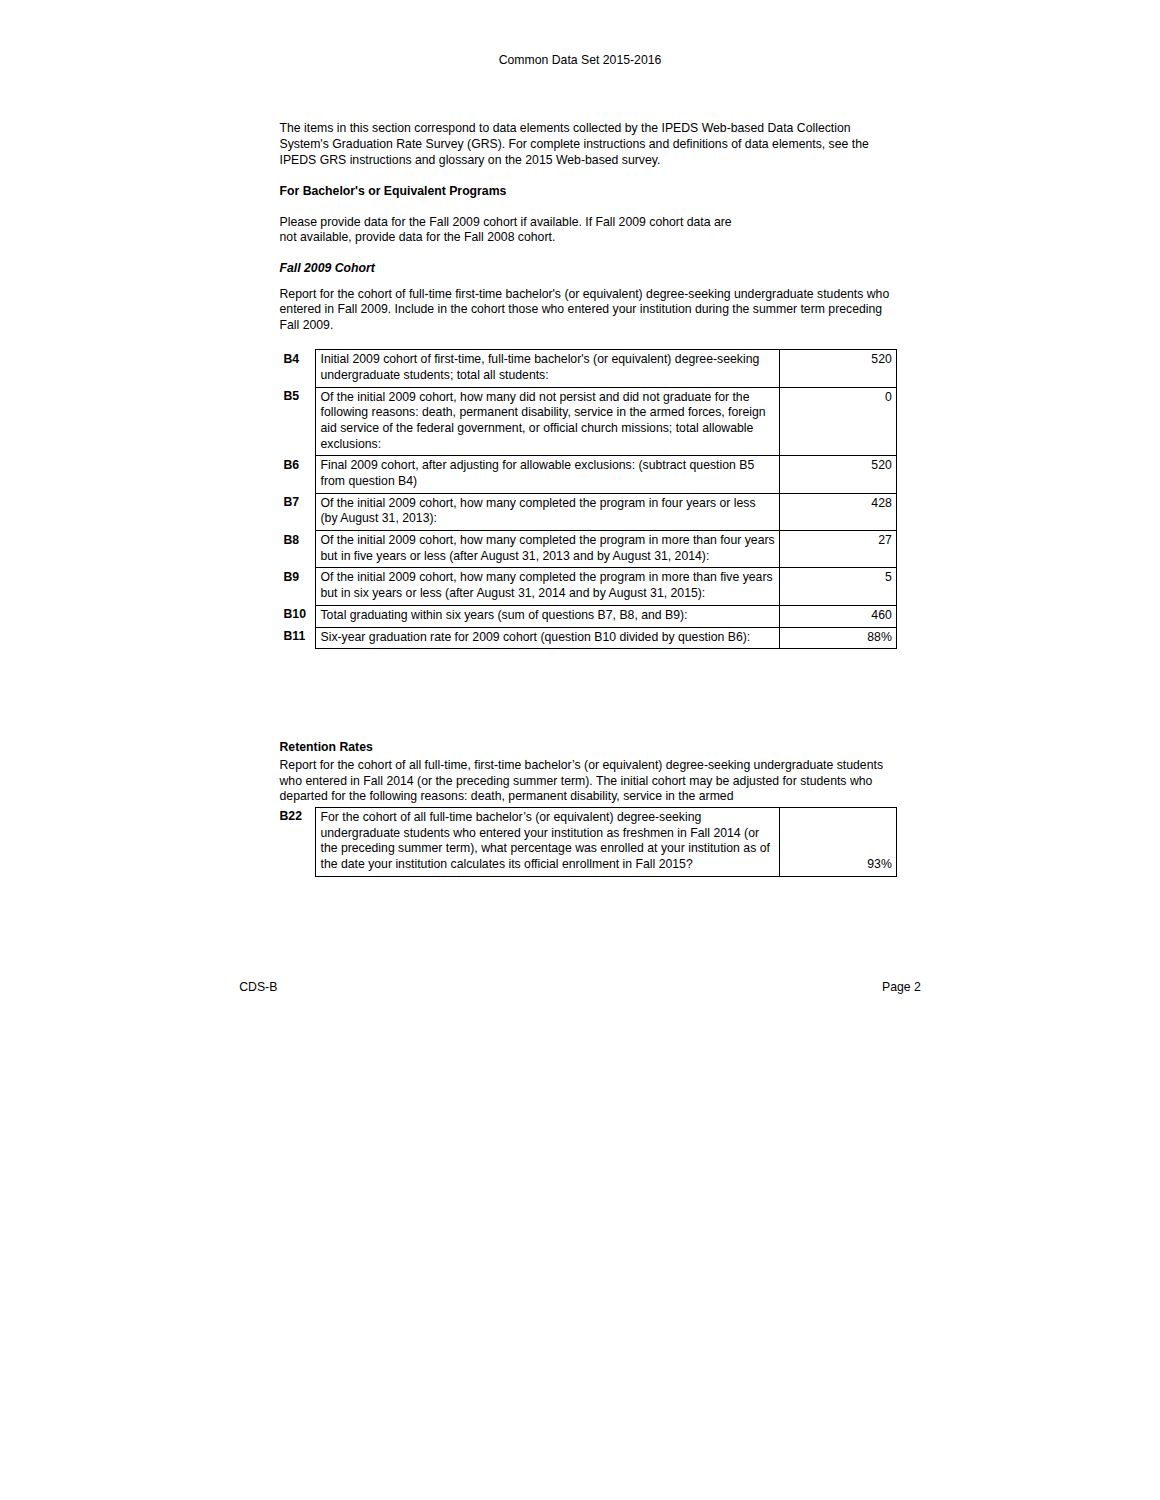Common Data Set 2015-2016
The items in this section correspond to data elements collected by the IPEDS Web-based Data Collection System's Graduation Rate Survey (GRS). For complete instructions and definitions of data elements, see the IPEDS GRS instructions and glossary on the 2015 Web-based survey.
For Bachelor's or Equivalent Programs
Please provide data for the Fall 2009 cohort if available. If Fall 2009 cohort data are
not available, provide data for the Fall 2008 cohort.
Fall 2009 Cohort
Report for the cohort of full-time first-time bachelor's (or equivalent) degree-seeking undergraduate students who entered in Fall 2009. Include in the cohort those who entered your institution during the summer term preceding Fall 2009.
| B4 | Initial 2009 cohort of first-time, full-time bachelor's (or equivalent) degree-seeking undergraduate students; total all students: | 520 |
| B5 | Of the initial 2009 cohort, how many did not persist and did not graduate for the following reasons: death, permanent disability, service in the armed forces, foreign aid service of the federal government, or official church missions; total allowable exclusions: | 0 |
| B6 | Final 2009 cohort, after adjusting for allowable exclusions: (subtract question B5 from question B4) | 520 |
| B7 | Of the initial 2009 cohort, how many completed the program in four years or less (by August 31, 2013): | 428 |
| B8 | Of the initial 2009 cohort, how many completed the program in more than four years but in five years or less (after August 31, 2013 and by August 31, 2014): | 27 |
| B9 | Of the initial 2009 cohort, how many completed the program in more than five years but in six years or less (after August 31, 2014 and by August 31, 2015): | 5 |
| B10 | Total graduating within six years (sum of questions B7, B8, and B9): | 460 |
| B11 | Six-year graduation rate for 2009 cohort (question B10 divided by question B6): | 88% |
Retention Rates
Report for the cohort of all full-time, first-time bachelor’s (or equivalent) degree-seeking undergraduate students who entered in Fall 2014 (or the preceding summer term). The initial cohort may be adjusted for students who departed for the following reasons: death, permanent disability, service in the armed
| B22 | For the cohort of all full-time bachelor’s (or equivalent) degree-seeking undergraduate students who entered your institution as freshmen in Fall 2014 (or the preceding summer term), what percentage was enrolled at your institution as of the date your institution calculates its official enrollment in Fall 2015? | 93% |
CDS-B Page 2